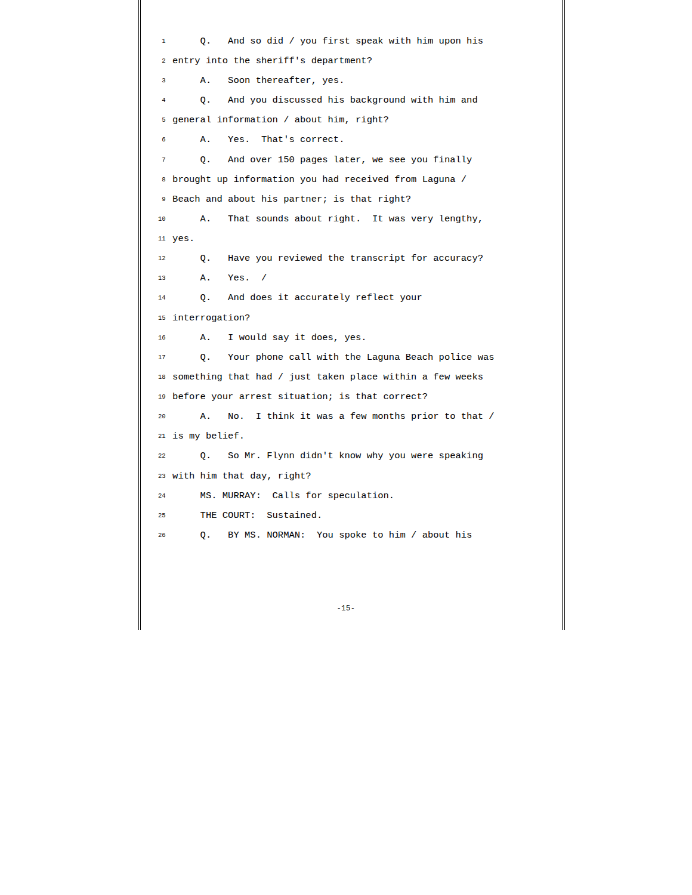Q. And so did / you first speak with him upon his
entry into the sheriff's department?
A. Soon thereafter, yes.
Q. And you discussed his background with him and
general information / about him, right?
A. Yes. That's correct.
Q. And over 150 pages later, we see you finally
brought up information you had received from Laguna /
Beach and about his partner; is that right?
A. That sounds about right. It was very lengthy,
yes.
Q. Have you reviewed the transcript for accuracy?
A. Yes. /
Q. And does it accurately reflect your
interrogation?
A. I would say it does, yes.
Q. Your phone call with the Laguna Beach police was
something that had / just taken place within a few weeks
before your arrest situation; is that correct?
A. No. I think it was a few months prior to that /
is my belief.
Q. So Mr. Flynn didn't know why you were speaking
with him that day, right?
MS. MURRAY: Calls for speculation.
THE COURT: Sustained.
Q. BY MS. NORMAN: You spoke to him / about his
-15-